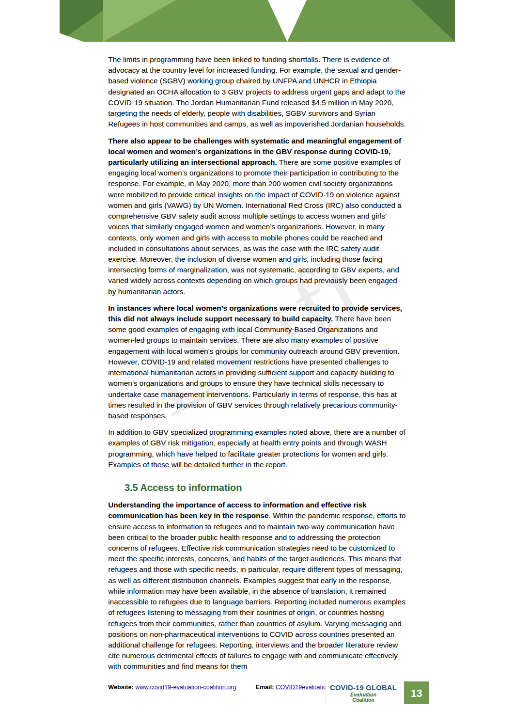Draft
The limits in programming have been linked to funding shortfalls. There is evidence of advocacy at the country level for increased funding. For example, the sexual and gender-based violence (SGBV) working group chaired by UNFPA and UNHCR in Ethiopia designated an OCHA allocation to 3 GBV projects to address urgent gaps and adapt to the COVID-19 situation. The Jordan Humanitarian Fund released $4.5 million in May 2020, targeting the needs of elderly, people with disabilities, SGBV survivors and Syrian Refugees in host communities and camps, as well as impoverished Jordanian households.
There also appear to be challenges with systematic and meaningful engagement of local women and women’s organizations in the GBV response during COVID-19, particularly utilizing an intersectional approach. There are some positive examples of engaging local women’s organizations to promote their participation in contributing to the response. For example, in May 2020, more than 200 women civil society organizations were mobilized to provide critical insights on the impact of COVID-19 on violence against women and girls (VAWG) by UN Women. International Red Cross (IRC) also conducted a comprehensive GBV safety audit across multiple settings to access women and girls’ voices that similarly engaged women and women’s organizations. However, in many contexts, only women and girls with access to mobile phones could be reached and included in consultations about services, as was the case with the IRC safety audit exercise. Moreover, the inclusion of diverse women and girls, including those facing intersecting forms of marginalization, was not systematic, according to GBV experts, and varied widely across contexts depending on which groups had previously been engaged by humanitarian actors.
In instances where local women’s organizations were recruited to provide services, this did not always include support necessary to build capacity. There have been some good examples of engaging with local Community-Based Organizations and women-led groups to maintain services. There are also many examples of positive engagement with local women’s groups for community outreach around GBV prevention. However, COVID-19 and related movement restrictions have presented challenges to international humanitarian actors in providing sufficient support and capacity-building to women’s organizations and groups to ensure they have technical skills necessary to undertake case management interventions. Particularly in terms of response, this has at times resulted in the provision of GBV services through relatively precarious community-based responses.
In addition to GBV specialized programming examples noted above, there are a number of examples of GBV risk mitigation, especially at health entry points and through WASH programming, which have helped to facilitate greater protections for women and girls. Examples of these will be detailed further in the report.
3.5 Access to information
Understanding the importance of access to information and effective risk communication has been key in the response. Within the pandemic response, efforts to ensure access to information to refugees and to maintain two-way communication have been critical to the broader public health response and to addressing the protection concerns of refugees. Effective risk communication strategies need to be customized to meet the specific interests, concerns, and habits of the target audiences. This means that refugees and those with specific needs, in particular, require different types of messaging, as well as different distribution channels. Examples suggest that early in the response, while information may have been available, in the absence of translation, it remained inaccessible to refugees due to language barriers. Reporting included numerous examples of refugees listening to messaging from their countries of origin, or countries hosting refugees from their communities, rather than countries of asylum. Varying messaging and positions on non-pharmaceutical interventions to COVID across countries presented an additional challenge for refugees. Reporting, interviews and the broader literature review cite numerous detrimental effects of failures to engage with and communicate effectively with communities and find means for them
Website: www.covid19-evaluation-coalition.org
Email: COVID19evaluation@oecd.org
COVID-19 GLOBAL
Evaluation
Coalition
13